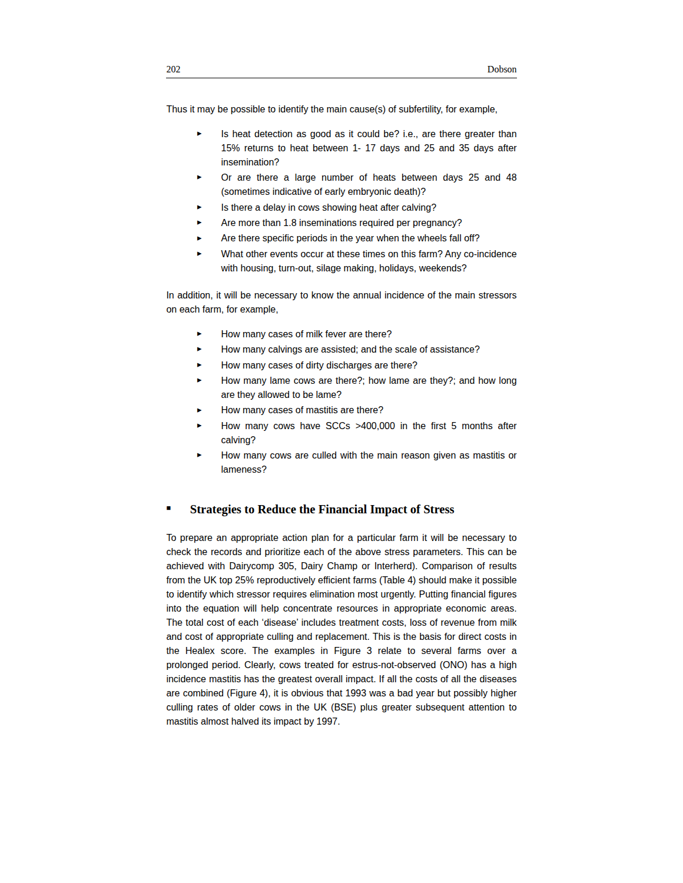202 Dobson
Thus it may be possible to identify the main cause(s) of subfertility, for example,
Is heat detection as good as it could be? i.e., are there greater than 15% returns to heat between 1- 17 days and 25 and 35 days after insemination?
Or are there a large number of heats between days 25 and 48 (sometimes indicative of early embryonic death)?
Is there a delay in cows showing heat after calving?
Are more than 1.8 inseminations required per pregnancy?
Are there specific periods in the year when the wheels fall off?
What other events occur at these times on this farm? Any co-incidence with housing, turn-out, silage making, holidays, weekends?
In addition, it will be necessary to know the annual incidence of the main stressors on each farm, for example,
How many cases of milk fever are there?
How many calvings are assisted; and the scale of assistance?
How many cases of dirty discharges are there?
How many lame cows are there?; how lame are they?; and how long are they allowed to be lame?
How many cases of mastitis are there?
How many cows have SCCs >400,000 in the first 5 months after calving?
How many cows are culled with the main reason given as mastitis or lameness?
Strategies to Reduce the Financial Impact of Stress
To prepare an appropriate action plan for a particular farm it will be necessary to check the records and prioritize each of the above stress parameters. This can be achieved with Dairycomp 305, Dairy Champ or Interherd). Comparison of results from the UK top 25% reproductively efficient farms (Table 4) should make it possible to identify which stressor requires elimination most urgently. Putting financial figures into the equation will help concentrate resources in appropriate economic areas. The total cost of each ‘disease’ includes treatment costs, loss of revenue from milk and cost of appropriate culling and replacement. This is the basis for direct costs in the Healex score. The examples in Figure 3 relate to several farms over a prolonged period. Clearly, cows treated for estrus-not-observed (ONO) has a high incidence mastitis has the greatest overall impact. If all the costs of all the diseases are combined (Figure 4), it is obvious that 1993 was a bad year but possibly higher culling rates of older cows in the UK (BSE) plus greater subsequent attention to mastitis almost halved its impact by 1997.